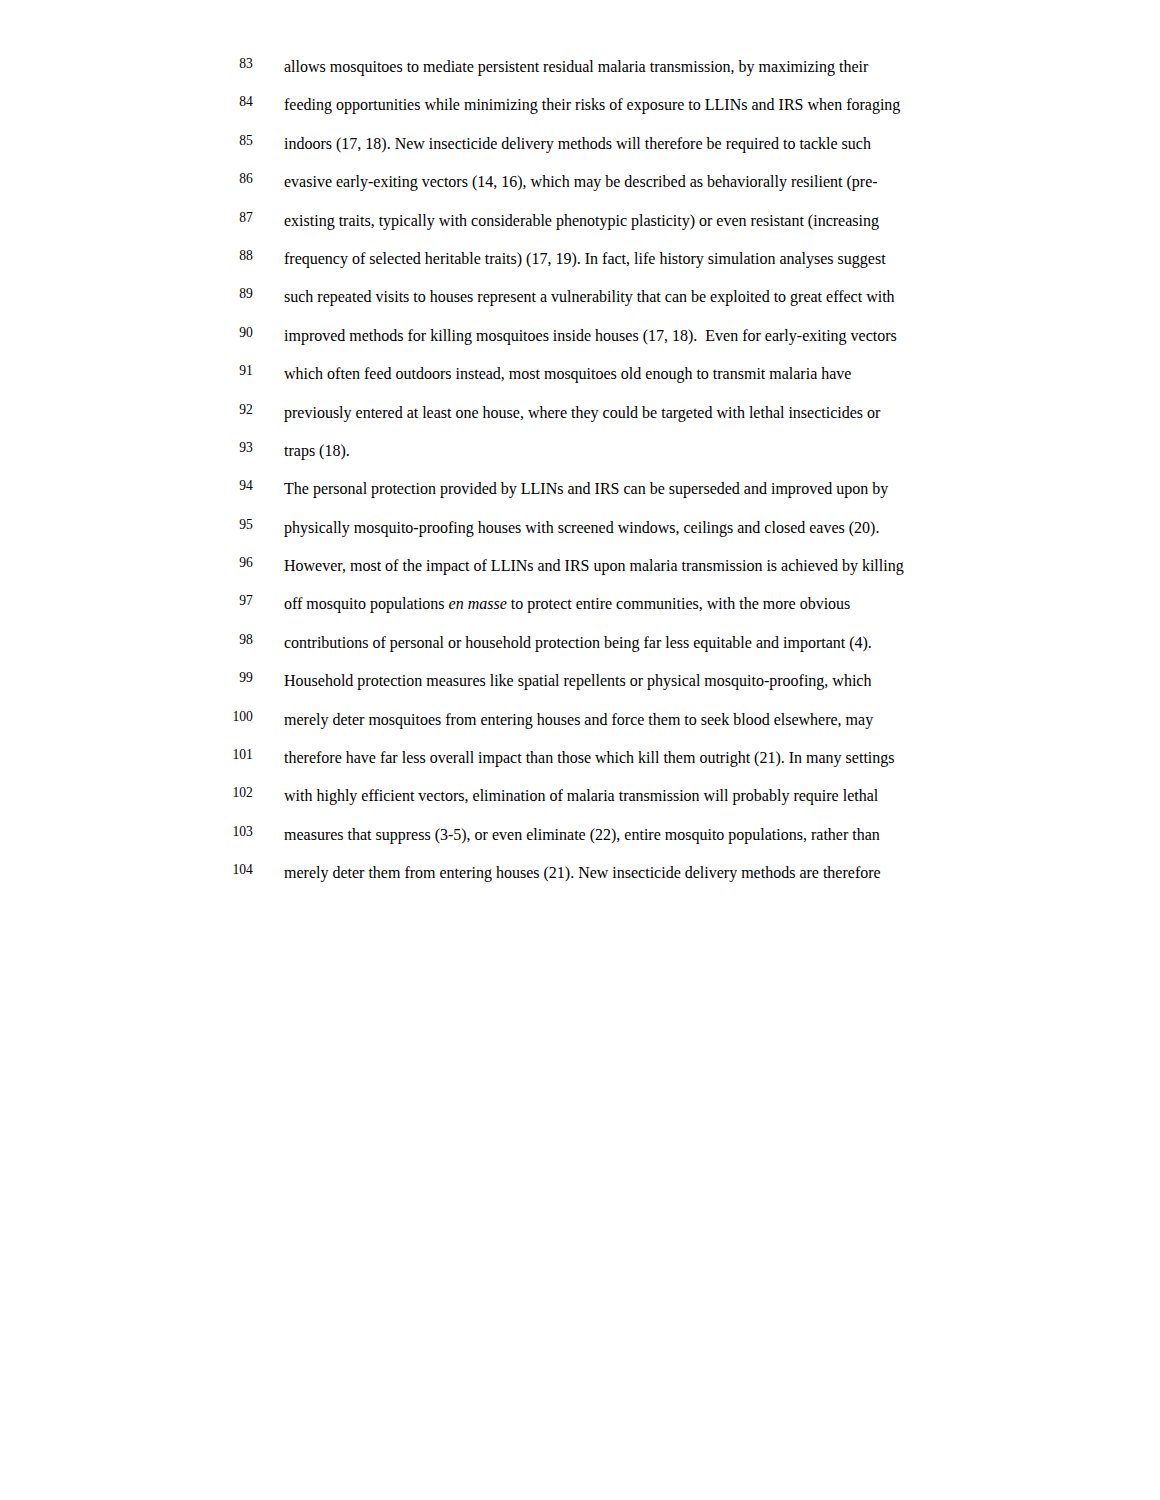allows mosquitoes to mediate persistent residual malaria transmission, by maximizing their
feeding opportunities while minimizing their risks of exposure to LLINs and IRS when foraging
indoors (17, 18). New insecticide delivery methods will therefore be required to tackle such
evasive early-exiting vectors (14, 16), which may be described as behaviorally resilient (pre-
existing traits, typically with considerable phenotypic plasticity) or even resistant (increasing
frequency of selected heritable traits) (17, 19). In fact, life history simulation analyses suggest
such repeated visits to houses represent a vulnerability that can be exploited to great effect with
improved methods for killing mosquitoes inside houses (17, 18). Even for early-exiting vectors
which often feed outdoors instead, most mosquitoes old enough to transmit malaria have
previously entered at least one house, where they could be targeted with lethal insecticides or
traps (18).
The personal protection provided by LLINs and IRS can be superseded and improved upon by
physically mosquito-proofing houses with screened windows, ceilings and closed eaves (20).
However, most of the impact of LLINs and IRS upon malaria transmission is achieved by killing
off mosquito populations en masse to protect entire communities, with the more obvious
contributions of personal or household protection being far less equitable and important (4).
Household protection measures like spatial repellents or physical mosquito-proofing, which
merely deter mosquitoes from entering houses and force them to seek blood elsewhere, may
therefore have far less overall impact than those which kill them outright (21). In many settings
with highly efficient vectors, elimination of malaria transmission will probably require lethal
measures that suppress (3-5), or even eliminate (22), entire mosquito populations, rather than
merely deter them from entering houses (21). New insecticide delivery methods are therefore